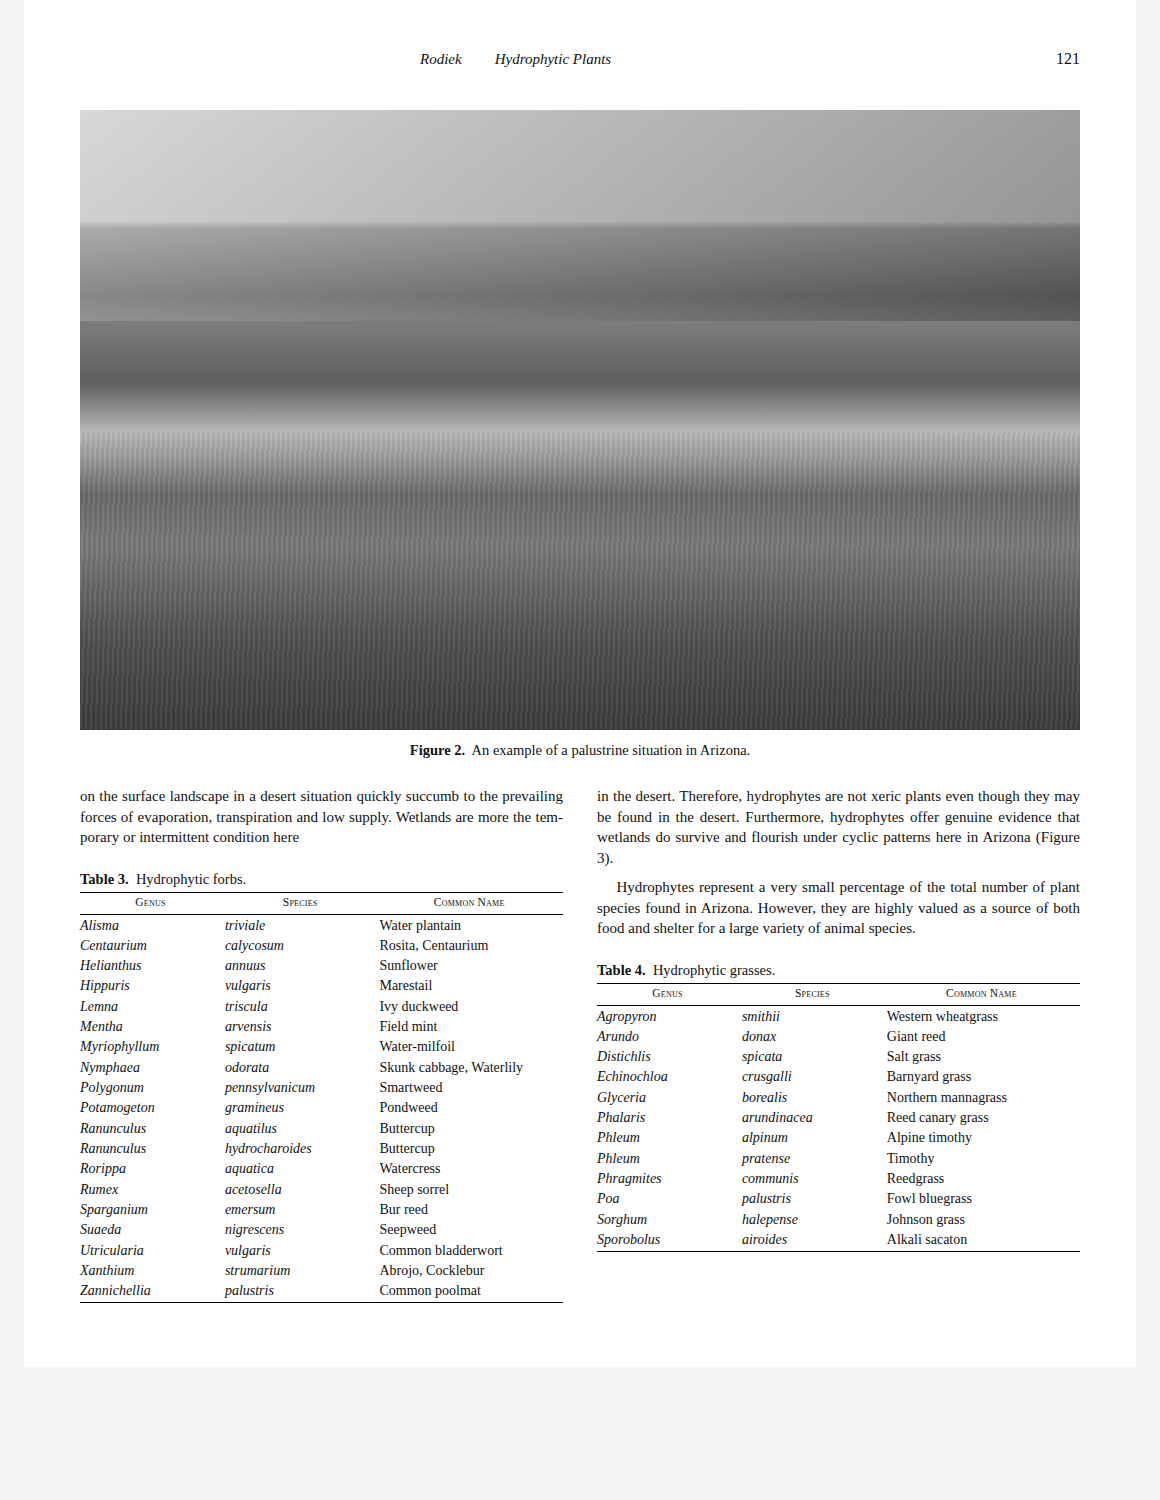Rodiek Hydrophytic Plants 121
Figure 2. An example of a palustrine situation in Arizona.
on the surface landscape in a desert situation quickly succumb to the prevailing forces of evaporation, transpiration and low supply. Wetlands are more the temporary or intermittent condition here
Table 3. Hydrophytic forbs.
| Genus | Species | Common Name |
| --- | --- | --- |
| Alisma | triviale | Water plantain |
| Centaurium | calycosum | Rosita, Centaurium |
| Helianthus | annuus | Sunflower |
| Hippuris | vulgaris | Marestail |
| Lemna | triscula | Ivy duckweed |
| Mentha | arvensis | Field mint |
| Myriophyllum | spicatum | Water-milfoil |
| Nymphaea | odorata | Skunk cabbage, Waterlily |
| Polygonum | pennsylvanicum | Smartweed |
| Potamogeton | gramineus | Pondweed |
| Ranunculus | aquatilus | Buttercup |
| Ranunculus | hydrocharoides | Buttercup |
| Rorippa | aquatica | Watercress |
| Rumex | acetosella | Sheep sorrel |
| Sparganium | emersum | Bur reed |
| Suaeda | nigrescens | Seepweed |
| Utricularia | vulgaris | Common bladderwort |
| Xanthium | strumarium | Abrojo, Cocklebur |
| Zannichellia | palustris | Common poolmat |
in the desert. Therefore, hydrophytes are not xeric plants even though they may be found in the desert. Furthermore, hydrophytes offer genuine evidence that wetlands do survive and flourish under cyclic patterns here in Arizona (Figure 3).
Hydrophytes represent a very small percentage of the total number of plant species found in Arizona. However, they are highly valued as a source of both food and shelter for a large variety of animal species.
Table 4. Hydrophytic grasses.
| Genus | Species | Common Name |
| --- | --- | --- |
| Agropyron | smithii | Western wheatgrass |
| Arundo | donax | Giant reed |
| Distichlis | spicata | Salt grass |
| Echinochloa | crusgalli | Barnyard grass |
| Glyceria | borealis | Northern mannagrass |
| Phalaris | arundinacea | Reed canary grass |
| Phleum | alpinum | Alpine timothy |
| Phleum | pratense | Timothy |
| Phragmites | communis | Reedgrass |
| Poa | palustris | Fowl bluegrass |
| Sorghum | halepense | Johnson grass |
| Sporobolus | airoides | Alkali sacaton |